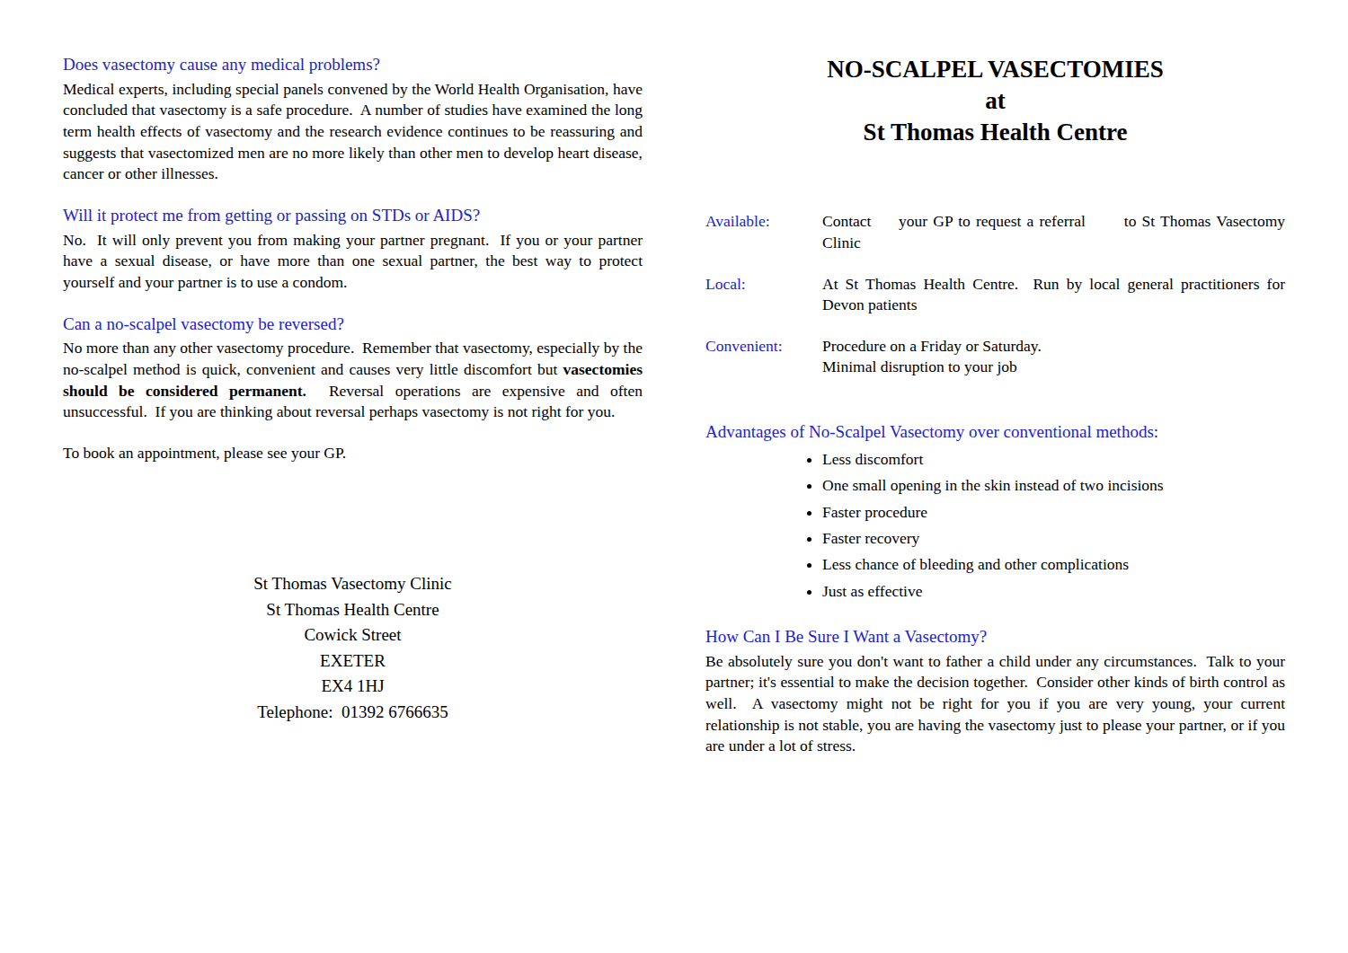Does vasectomy cause any medical problems?
Medical experts, including special panels convened by the World Health Organisation, have concluded that vasectomy is a safe procedure. A number of studies have examined the long term health effects of vasectomy and the research evidence continues to be reassuring and suggests that vasectomized men are no more likely than other men to develop heart disease, cancer or other illnesses.
Will it protect me from getting or passing on STDs or AIDS?
No. It will only prevent you from making your partner pregnant. If you or your partner have a sexual disease, or have more than one sexual partner, the best way to protect yourself and your partner is to use a condom.
Can a no-scalpel vasectomy be reversed?
No more than any other vasectomy procedure. Remember that vasectomy, especially by the no-scalpel method is quick, convenient and causes very little discomfort but vasectomies should be considered permanent. Reversal operations are expensive and often unsuccessful. If you are thinking about reversal perhaps vasectomy is not right for you.
To book an appointment, please see your GP.
St Thomas Vasectomy Clinic
St Thomas Health Centre
Cowick Street
EXETER
EX4 1HJ
Telephone: 01392 6766635
NO-SCALPEL VASECTOMIES
at
St Thomas Health Centre
| Available: | Contact your GP to request a referral to St Thomas Vasectomy Clinic |
| Local: | At St Thomas Health Centre. Run by local general practitioners for Devon patients |
| Convenient: | Procedure on a Friday or Saturday. Minimal disruption to your job |
Advantages of No-Scalpel Vasectomy over conventional methods:
Less discomfort
One small opening in the skin instead of two incisions
Faster procedure
Faster recovery
Less chance of bleeding and other complications
Just as effective
How Can I Be Sure I Want a Vasectomy?
Be absolutely sure you don't want to father a child under any circumstances. Talk to your partner; it's essential to make the decision together. Consider other kinds of birth control as well. A vasectomy might not be right for you if you are very young, your current relationship is not stable, you are having the vasectomy just to please your partner, or if you are under a lot of stress.